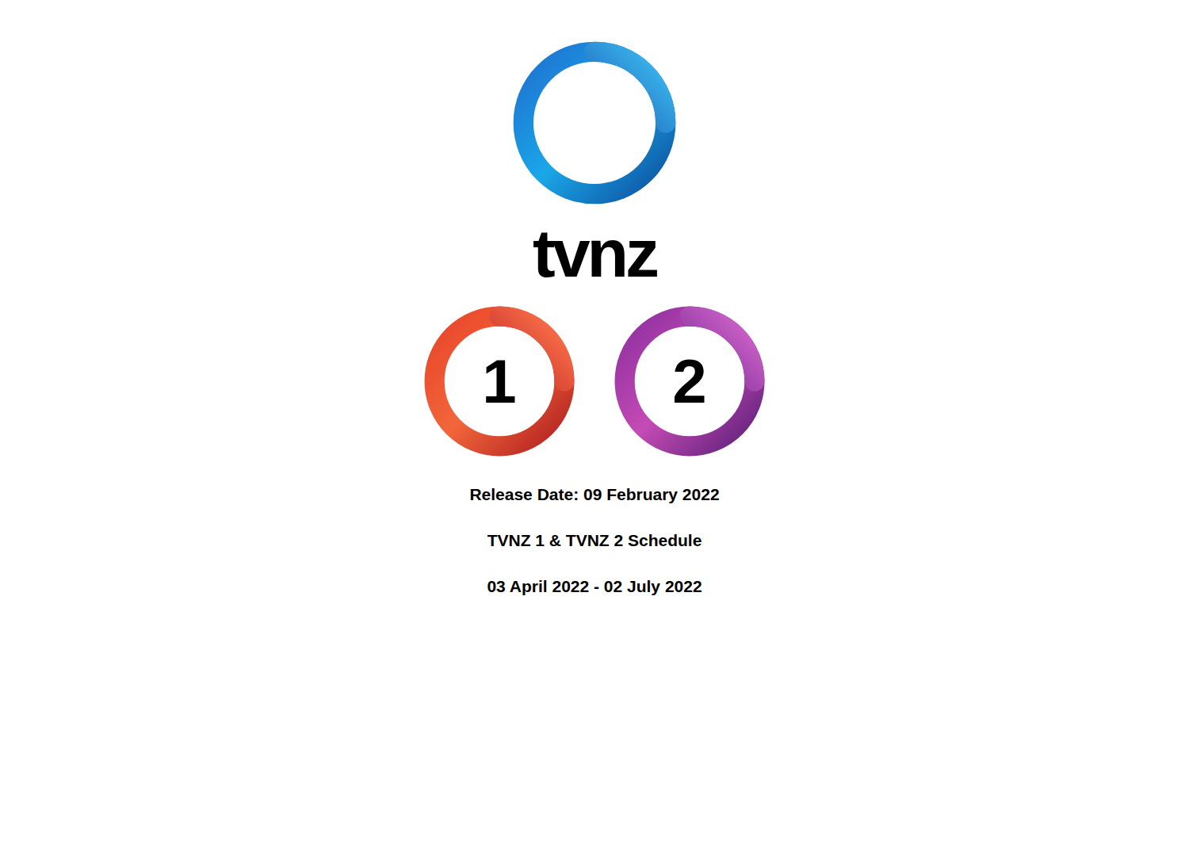tvnz
1
2
Release Date: 09 February 2022
TVNZ 1 & TVNZ 2 Schedule
03 April 2022 - 02 July 2022